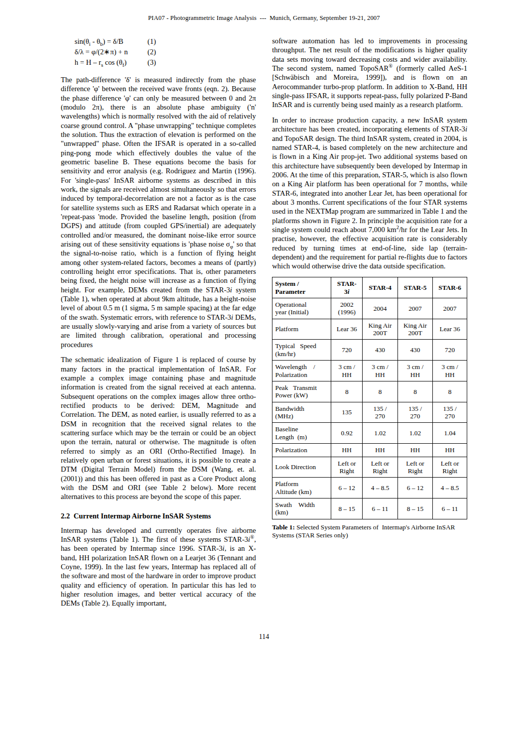PIA07 - Photogrammetric Image Analysis --- Munich, Germany, September 19-21, 2007
| sin(θ i - θ b ) = δ/B | (1) |
| δ/λ = φ/(2∗π) + n | (2) |
| h = H – r s cos (θ f ) | (3) |
The path-difference 'δ' is measured indirectly from the phase difference 'φ' between the received wave fronts (eqn. 2). Because the phase difference 'φ' can only be measured between 0 and 2π (modulo 2π), there is an absolute phase ambiguity ('n' wavelengths) which is normally resolved with the aid of relatively coarse ground control. A "phase unwrapping" technique completes the solution. Thus the extraction of elevation is performed on the "unwrapped" phase. Often the IFSAR is operated in a so-called ping-pong mode which effectively doubles the value of the geometric baseline B. These equations become the basis for sensitivity and error analysis (e.g. Rodriguez and Martin (1996). For 'single-pass' InSAR airborne systems as described in this work, the signals are received almost simultaneously so that errors induced by temporal-decorrelation are not a factor as is the case for satellite systems such as ERS and Radarsat which operate in a 'repeat-pass 'mode. Provided the baseline length, position (from DGPS) and attitude (from coupled GPS/inertial) are adequately controlled and/or measured, the dominant noise-like error source arising out of these sensitivity equations is 'phase noise σφ' so that the signal-to-noise ratio, which is a function of flying height among other system-related factors, becomes a means of (partly) controlling height error specifications. That is, other parameters being fixed, the height noise will increase as a function of flying height. For example, DEMs created from the STAR-3i system (Table 1), when operated at about 9km altitude, has a height-noise level of about 0.5 m (1 sigma, 5 m sample spacing) at the far edge of the swath. Systematic errors, with reference to STAR-3i DEMs, are usually slowly-varying and arise from a variety of sources but are limited through calibration, operational and processing procedures
The schematic idealization of Figure 1 is replaced of course by many factors in the practical implementation of InSAR. For example a complex image containing phase and magnitude information is created from the signal received at each antenna. Subsequent operations on the complex images allow three ortho-rectified products to be derived: DEM, Magnitude and Correlation. The DEM, as noted earlier, is usually referred to as a DSM in recognition that the received signal relates to the scattering surface which may be the terrain or could be an object upon the terrain, natural or otherwise. The magnitude is often referred to simply as an ORI (Ortho-Rectified Image). In relatively open urban or forest situations, it is possible to create a DTM (Digital Terrain Model) from the DSM (Wang, et. al. (2001)) and this has been offered in past as a Core Product along with the DSM and ORI (see Table 2 below). More recent alternatives to this process are beyond the scope of this paper.
2.2 Current Intermap Airborne InSAR Systems
Intermap has developed and currently operates five airborne InSAR systems (Table 1). The first of these systems STAR-3i®, has been operated by Intermap since 1996. STAR-3i, is an X-band, HH polarization InSAR flown on a Learjet 36 (Tennant and Coyne, 1999). In the last few years, Intermap has replaced all of the software and most of the hardware in order to improve product quality and efficiency of operation. In particular this has led to higher resolution images, and better vertical accuracy of the DEMs (Table 2). Equally important,
software automation has led to improvements in processing throughput. The net result of the modifications is higher quality data sets moving toward decreasing costs and wider availability. The second system, named TopoSAR® (formerly called AeS-1 [Schwäbisch and Moreira, 1999]), and is flown on an Aerocommander turbo-prop platform. In addition to X-Band, HH single-pass IFSAR, it supports repeat-pass, fully polarized P-Band InSAR and is currently being used mainly as a research platform.
In order to increase production capacity, a new InSAR system architecture has been created, incorporating elements of STAR-3i and TopoSAR design. The third InSAR system, created in 2004, is named STAR-4, is based completely on the new architecture and is flown in a King Air prop-jet. Two additional systems based on this architecture have subsequently been developed by Intermap in 2006. At the time of this preparation, STAR-5, which is also flown on a King Air platform has been operational for 7 months, while STAR-6, integrated into another Lear Jet, has been operational for about 3 months. Current specifications of the four STAR systems used in the NEXTMap program are summarized in Table 1 and the platforms shown in Figure 2. In principle the acquisition rate for a single system could reach about 7,000 km2/hr for the Lear Jets. In practise, however, the effective acquisition rate is considerably reduced by turning times at end-of-line, side lap (terrain-dependent) and the requirement for partial re-flights due to factors which would otherwise drive the data outside specification.
| System / Parameter | STAR- 3 i | STAR-4 | STAR-5 | STAR-6 |
| --- | --- | --- | --- | --- |
| Operational year (Initial) | 2002 (1996) | 2004 | 2007 | 2007 |
| Platform | Lear 36 | King Air 200T | King Air 200T | Lear 36 |
| Typical Speed (km/hr) | 720 | 430 | 430 | 720 |
| Wavelength / Polarization | 3 cm / HH | 3 cm / HH | 3 cm / HH | 3 cm / HH |
| Peak Transmit Power (kW) | 8 | 8 | 8 | 8 |
| Bandwidth (MHz) | 135 | 135 / 270 | 135 / 270 | 135 / 270 |
| Baseline Length (m) | 0.92 | 1.02 | 1.02 | 1.04 |
| Polarization | HH | HH | HH | HH |
| Look Direction | Left or Right | Left or Right | Left or Right | Left or Right |
| Platform Altitude (km) | 6 – 12 | 4 – 8.5 | 6 – 12 | 4 – 8.5 |
| Swath Width (km) | 8 – 15 | 6 – 11 | 8 – 15 | 6 – 11 |
Table 1: Selected System Parameters of Intermap's Airborne InSAR Systems (STAR Series only)
114